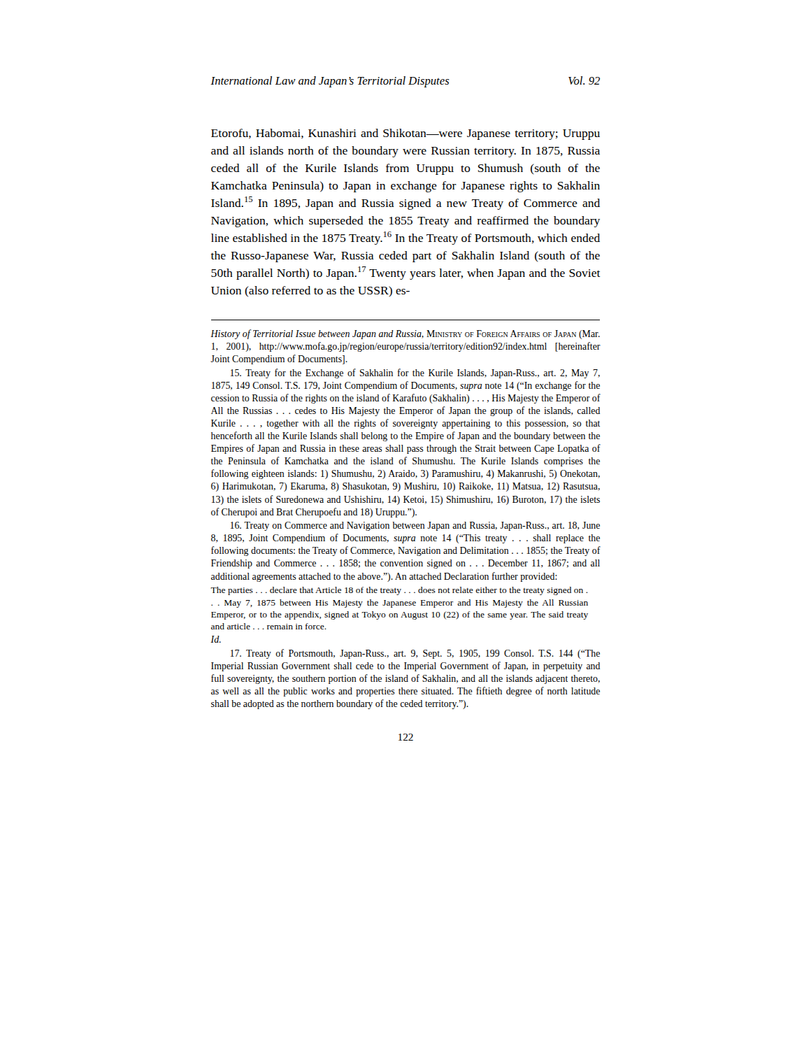International Law and Japan’s Territorial Disputes Vol. 92
Etorofu, Habomai, Kunashiri and Shikotan—were Japanese territory; Uruppu and all islands north of the boundary were Russian territory. In 1875, Russia ceded all of the Kurile Islands from Uruppu to Shumush (south of the Kamchatka Peninsula) to Japan in exchange for Japanese rights to Sakhalin Island.15 In 1895, Japan and Russia signed a new Treaty of Commerce and Navigation, which superseded the 1855 Treaty and reaffirmed the boundary line established in the 1875 Treaty.16 In the Treaty of Portsmouth, which ended the Russo-Japanese War, Russia ceded part of Sakhalin Island (south of the 50th parallel North) to Japan.17 Twenty years later, when Japan and the Soviet Union (also referred to as the USSR) es-
History of Territorial Issue between Japan and Russia, Ministry of Foreign Affairs of Japan (Mar. 1, 2001), http://www.mofa.go.jp/region/europe/russia/territory/edition92/index.html [hereinafter Joint Compendium of Documents].
15. Treaty for the Exchange of Sakhalin for the Kurile Islands, Japan-Russ., art. 2, May 7, 1875, 149 Consol. T.S. 179, Joint Compendium of Documents, supra note 14 (“In exchange for the cession to Russia of the rights on the island of Karafuto (Sakhalin) . . . , His Majesty the Emperor of All the Russias . . . cedes to His Majesty the Emperor of Japan the group of the islands, called Kurile . . . , together with all the rights of sovereignty appertaining to this possession, so that henceforth all the Kurile Islands shall belong to the Empire of Japan and the boundary between the Empires of Japan and Russia in these areas shall pass through the Strait between Cape Lopatka of the Peninsula of Kamchatka and the island of Shumushu. The Kurile Islands comprises the following eighteen islands: 1) Shumushu, 2) Araido, 3) Paramushiru, 4) Makanrushi, 5) Onekotan, 6) Harimukotan, 7) Ekaruma, 8) Shasukotan, 9) Mushiru, 10) Raikoke, 11) Matsua, 12) Rasutsua, 13) the islets of Suredonewa and Ushishiru, 14) Ketoi, 15) Shimushiru, 16) Buroton, 17) the islets of Cherupoi and Brat Cherupoefu and 18) Uruppu.”).
16. Treaty on Commerce and Navigation between Japan and Russia, Japan-Russ., art. 18, June 8, 1895, Joint Compendium of Documents, supra note 14 (“This treaty . . . shall replace the following documents: the Treaty of Commerce, Navigation and Delimitation . . . 1855; the Treaty of Friendship and Commerce . . . 1858; the convention signed on . . . December 11, 1867; and all additional agreements attached to the above.”). An attached Declaration further provided:
The parties . . . declare that Article 18 of the treaty . . . does not relate either to the treaty signed on . . . May 7, 1875 between His Majesty the Japanese Emperor and His Majesty the All Russian Emperor, or to the appendix, signed at Tokyo on August 10 (22) of the same year. The said treaty and article . . . remain in force.
Id.
17. Treaty of Portsmouth, Japan-Russ., art. 9, Sept. 5, 1905, 199 Consol. T.S. 144 (“The Imperial Russian Government shall cede to the Imperial Government of Japan, in perpetuity and full sovereignty, the southern portion of the island of Sakhalin, and all the islands adjacent thereto, as well as all the public works and properties there situated. The fiftieth degree of north latitude shall be adopted as the northern boundary of the ceded territory.”).
122